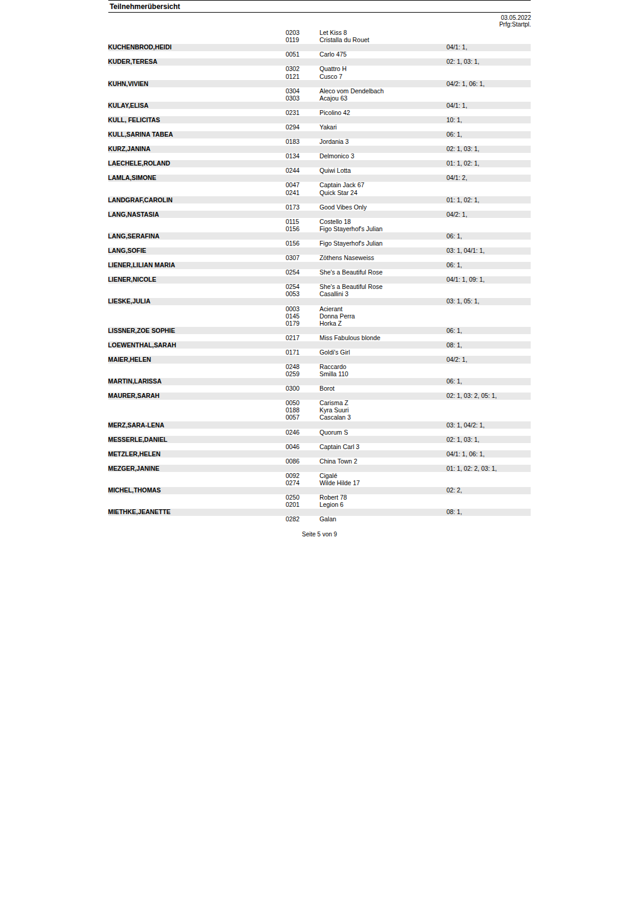Teilnehmerübersicht
03.05.2022
Prfg:Startpl.
| | 0203 | Let Kiss 8 | |
| | 0119 | Cristalla du Rouet | |
| KUCHENBROD,HEIDI | | | 04/1: 1, |
| | 0051 | Carlo 475 | |
| KUDER,TERESA | | | 02: 1, 03: 1, |
| | 0302 | Quattro H | |
| | 0121 | Cusco 7 | |
| KUHN,VIVIEN | | | 04/2: 1, 06: 1, |
| | 0304 | Aleco vom Dendelbach | |
| | 0303 | Acajou 63 | |
| KULAY,ELISA | | | 04/1: 1, |
| | 0231 | Picolino 42 | |
| KULL, FELICITAS | | | 10: 1, |
| | 0294 | Yakari | |
| KULL,SARINA TABEA | | | 06: 1, |
| | 0183 | Jordania 3 | |
| KURZ,JANINA | | | 02: 1, 03: 1, |
| | 0134 | Delmonico 3 | |
| LAECHELE,ROLAND | | | 01: 1, 02: 1, |
| | 0244 | Quiwi Lotta | |
| LAMLA,SIMONE | | | 04/1: 2, |
| | 0047 | Captain Jack 67 | |
| | 0241 | Quick Star 24 | |
| LANDGRAF,CAROLIN | | | 01: 1, 02: 1, |
| | 0173 | Good Vibes Only | |
| LANG,NASTASIA | | | 04/2: 1, |
| | 0115 | Costello 18 | |
| | 0156 | Figo Stayerhof's Julian | |
| LANG,SERAFINA | | | 06: 1, |
| | 0156 | Figo Stayerhof's Julian | |
| LANG,SOFIE | | | 03: 1, 04/1: 1, |
| | 0307 | Zöthens Naseweiss | |
| LIENER,LILIAN MARIA | | | 06: 1, |
| | 0254 | She's a Beautiful Rose | |
| LIENER,NICOLE | | | 04/1: 1, 09: 1, |
| | 0254 | She's a Beautiful Rose | |
| | 0053 | Casallini 3 | |
| LIESKE,JULIA | | | 03: 1, 05: 1, |
| | 0003 | Acierant | |
| | 0145 | Donna Perra | |
| | 0179 | Horka Z | |
| LISSNER,ZOE SOPHIE | | | 06: 1, |
| | 0217 | Miss Fabulous blonde | |
| LOEWENTHAL,SARAH | | | 08: 1, |
| | 0171 | Goldi's Girl | |
| MAIER,HELEN | | | 04/2: 1, |
| | 0248 | Raccardo | |
| | 0259 | Smilla 110 | |
| MARTIN,LARISSA | | | 06: 1, |
| | 0300 | Borot | |
| MAURER,SARAH | | | 02: 1, 03: 2, 05: 1, |
| | 0050 | Carisma Z | |
| | 0188 | Kyra Suuri | |
| | 0057 | Cascalan 3 | |
| MERZ,SARA-LENA | | | 03: 1, 04/2: 1, |
| | 0246 | Quorum S | |
| MESSERLE,DANIEL | | | 02: 1, 03: 1, |
| | 0046 | Captain Carl 3 | |
| METZLER,HELEN | | | 04/1: 1, 06: 1, |
| | 0086 | China Town 2 | |
| MEZGER,JANINE | | | 01: 1, 02: 2, 03: 1, |
| | 0092 | Cigalé | |
| | 0274 | Wilde Hilde 17 | |
| MICHEL,THOMAS | | | 02: 2, |
| | 0250 | Robert 78 | |
| | 0201 | Legion 6 | |
| MIETHKE,JEANETTE | | | 08: 1, |
| | 0282 | Galan | |
Seite 5 von 9